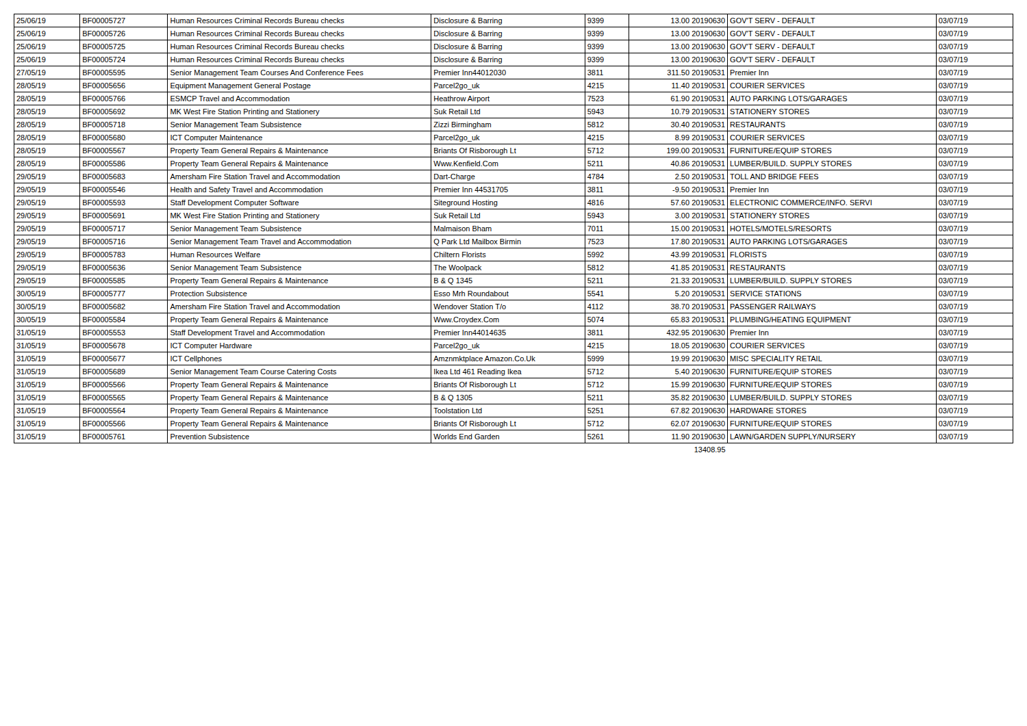| 25/06/19 | BF00005727 | Human Resources Criminal Records Bureau checks | Disclosure & Barring | 9399 | 13.00 20190630 | GOV'T SERV - DEFAULT | 03/07/19 |
| 25/06/19 | BF00005726 | Human Resources Criminal Records Bureau checks | Disclosure & Barring | 9399 | 13.00 20190630 | GOV'T SERV - DEFAULT | 03/07/19 |
| 25/06/19 | BF00005725 | Human Resources Criminal Records Bureau checks | Disclosure & Barring | 9399 | 13.00 20190630 | GOV'T SERV - DEFAULT | 03/07/19 |
| 25/06/19 | BF00005724 | Human Resources Criminal Records Bureau checks | Disclosure & Barring | 9399 | 13.00 20190630 | GOV'T SERV - DEFAULT | 03/07/19 |
| 27/05/19 | BF00005595 | Senior Management Team Courses And Conference Fees | Premier Inn44012030 | 3811 | 311.50 20190531 | Premier Inn | 03/07/19 |
| 28/05/19 | BF00005656 | Equipment Management General Postage | Parcel2go_uk | 4215 | 11.40 20190531 | COURIER SERVICES | 03/07/19 |
| 28/05/19 | BF00005766 | ESMCP Travel and Accommodation | Heathrow Airport | 7523 | 61.90 20190531 | AUTO PARKING LOTS/GARAGES | 03/07/19 |
| 28/05/19 | BF00005692 | MK West Fire Station Printing and Stationery | Suk Retail Ltd | 5943 | 10.79 20190531 | STATIONERY STORES | 03/07/19 |
| 28/05/19 | BF00005718 | Senior Management Team Subsistence | Zizzi Birmingham | 5812 | 30.40 20190531 | RESTAURANTS | 03/07/19 |
| 28/05/19 | BF00005680 | ICT Computer Maintenance | Parcel2go_uk | 4215 | 8.99 20190531 | COURIER SERVICES | 03/07/19 |
| 28/05/19 | BF00005567 | Property Team General Repairs & Maintenance | Briants Of Risborough Lt | 5712 | 199.00 20190531 | FURNITURE/EQUIP STORES | 03/07/19 |
| 28/05/19 | BF00005586 | Property Team General Repairs & Maintenance | Www.Kenfield.Com | 5211 | 40.86 20190531 | LUMBER/BUILD. SUPPLY STORES | 03/07/19 |
| 29/05/19 | BF00005683 | Amersham Fire Station Travel and Accommodation | Dart-Charge | 4784 | 2.50 20190531 | TOLL AND BRIDGE FEES | 03/07/19 |
| 29/05/19 | BF00005546 | Health and Safety Travel and Accommodation | Premier Inn 44531705 | 3811 | -9.50 20190531 | Premier Inn | 03/07/19 |
| 29/05/19 | BF00005593 | Staff Development Computer Software | Siteground Hosting | 4816 | 57.60 20190531 | ELECTRONIC COMMERCE/INFO. SERVI | 03/07/19 |
| 29/05/19 | BF00005691 | MK West Fire Station Printing and Stationery | Suk Retail Ltd | 5943 | 3.00 20190531 | STATIONERY STORES | 03/07/19 |
| 29/05/19 | BF00005717 | Senior Management Team Subsistence | Malmaison Bham | 7011 | 15.00 20190531 | HOTELS/MOTELS/RESORTS | 03/07/19 |
| 29/05/19 | BF00005716 | Senior Management Team Travel and Accommodation | Q Park Ltd Mailbox Birmin | 7523 | 17.80 20190531 | AUTO PARKING LOTS/GARAGES | 03/07/19 |
| 29/05/19 | BF00005783 | Human Resources Welfare | Chiltern Florists | 5992 | 43.99 20190531 | FLORISTS | 03/07/19 |
| 29/05/19 | BF00005636 | Senior Management Team Subsistence | The Woolpack | 5812 | 41.85 20190531 | RESTAURANTS | 03/07/19 |
| 29/05/19 | BF00005585 | Property Team General Repairs & Maintenance | B & Q 1345 | 5211 | 21.33 20190531 | LUMBER/BUILD. SUPPLY STORES | 03/07/19 |
| 30/05/19 | BF00005777 | Protection Subsistence | Esso Mrh Roundabout | 5541 | 5.20 20190531 | SERVICE STATIONS | 03/07/19 |
| 30/05/19 | BF00005682 | Amersham Fire Station Travel and Accommodation | Wendover Station T/o | 4112 | 38.70 20190531 | PASSENGER RAILWAYS | 03/07/19 |
| 30/05/19 | BF00005584 | Property Team General Repairs & Maintenance | Www.Croydex.Com | 5074 | 65.83 20190531 | PLUMBING/HEATING EQUIPMENT | 03/07/19 |
| 31/05/19 | BF00005553 | Staff Development Travel and Accommodation | Premier Inn44014635 | 3811 | 432.95 20190630 | Premier Inn | 03/07/19 |
| 31/05/19 | BF00005678 | ICT Computer Hardware | Parcel2go_uk | 4215 | 18.05 20190630 | COURIER SERVICES | 03/07/19 |
| 31/05/19 | BF00005677 | ICT Cellphones | Amznmktplace Amazon.Co.Uk | 5999 | 19.99 20190630 | MISC SPECIALITY RETAIL | 03/07/19 |
| 31/05/19 | BF00005689 | Senior Management Team Course Catering Costs | Ikea Ltd 461 Reading Ikea | 5712 | 5.40 20190630 | FURNITURE/EQUIP STORES | 03/07/19 |
| 31/05/19 | BF00005566 | Property Team General Repairs & Maintenance | Briants Of Risborough Lt | 5712 | 15.99 20190630 | FURNITURE/EQUIP STORES | 03/07/19 |
| 31/05/19 | BF00005565 | Property Team General Repairs & Maintenance | B & Q 1305 | 5211 | 35.82 20190630 | LUMBER/BUILD. SUPPLY STORES | 03/07/19 |
| 31/05/19 | BF00005564 | Property Team General Repairs & Maintenance | Toolstation Ltd | 5251 | 67.82 20190630 | HARDWARE STORES | 03/07/19 |
| 31/05/19 | BF00005566 | Property Team General Repairs & Maintenance | Briants Of Risborough Lt | 5712 | 62.07 20190630 | FURNITURE/EQUIP STORES | 03/07/19 |
| 31/05/19 | BF00005761 | Prevention Subsistence | Worlds End Garden | 5261 | 11.90 20190630 | LAWN/GARDEN SUPPLY/NURSERY | 03/07/19 |
| | | | | | 13408.95 | | |